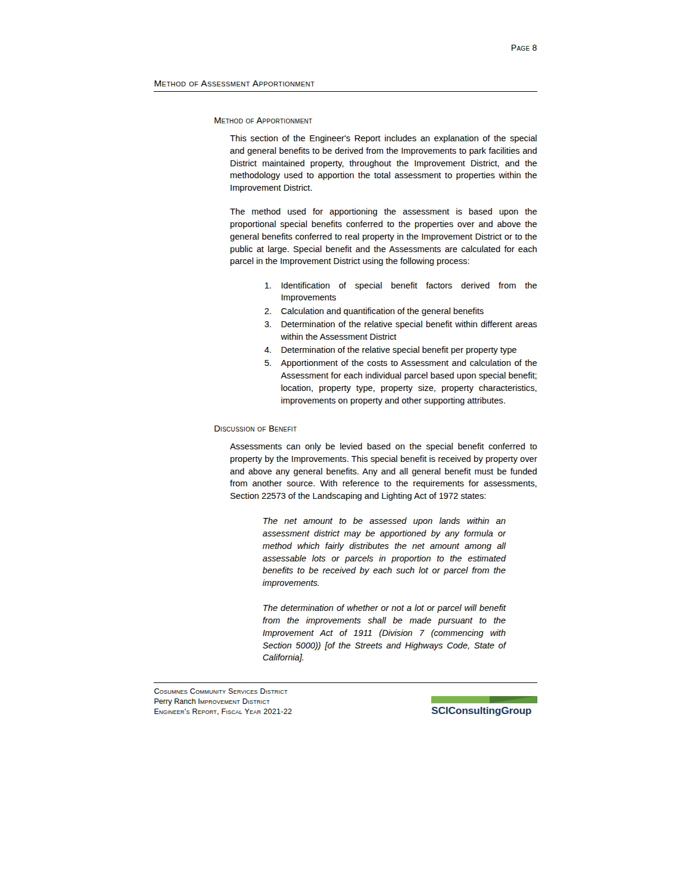Page 8
Method of Assessment Apportionment
Method of Apportionment
This section of the Engineer's Report includes an explanation of the special and general benefits to be derived from the Improvements to park facilities and District maintained property, throughout the Improvement District, and the methodology used to apportion the total assessment to properties within the Improvement District.
The method used for apportioning the assessment is based upon the proportional special benefits conferred to the properties over and above the general benefits conferred to real property in the Improvement District or to the public at large. Special benefit and the Assessments are calculated for each parcel in the Improvement District using the following process:
Identification of special benefit factors derived from the Improvements
Calculation and quantification of the general benefits
Determination of the relative special benefit within different areas within the Assessment District
Determination of the relative special benefit per property type
Apportionment of the costs to Assessment and calculation of the Assessment for each individual parcel based upon special benefit; location, property type, property size, property characteristics, improvements on property and other supporting attributes.
Discussion of Benefit
Assessments can only be levied based on the special benefit conferred to property by the Improvements. This special benefit is received by property over and above any general benefits. Any and all general benefit must be funded from another source. With reference to the requirements for assessments, Section 22573 of the Landscaping and Lighting Act of 1972 states:
The net amount to be assessed upon lands within an assessment district may be apportioned by any formula or method which fairly distributes the net amount among all assessable lots or parcels in proportion to the estimated benefits to be received by each such lot or parcel from the improvements.
The determination of whether or not a lot or parcel will benefit from the improvements shall be made pursuant to the Improvement Act of 1911 (Division 7 (commencing with Section 5000)) [of the Streets and Highways Code, State of California].
Cosumnes Community Services District
Perry Ranch Improvement District
Engineer's Report, Fiscal Year 2021-22
SCI ConsultingGroup